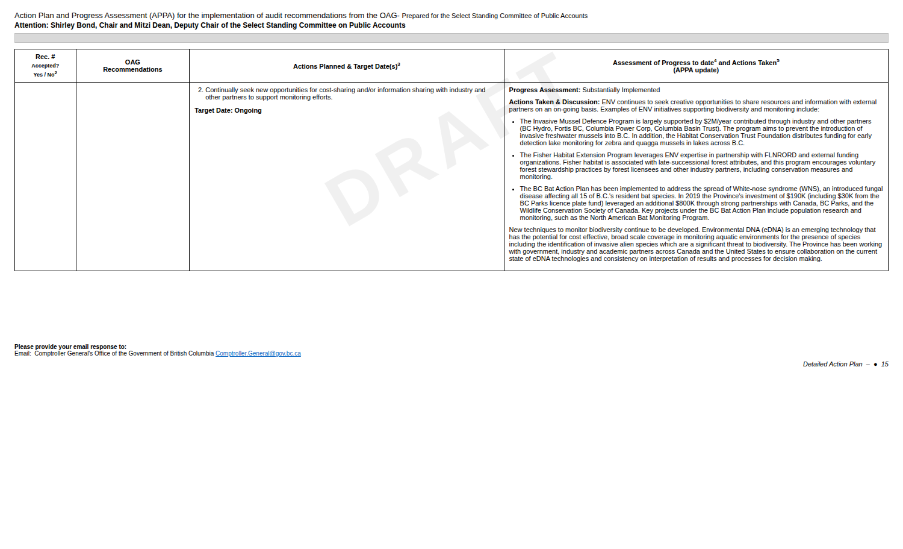Action Plan and Progress Assessment (APPA) for the implementation of audit recommendations from the OAG- Prepared for the Select Standing Committee of Public Accounts
Attention: Shirley Bond, Chair and Mitzi Dean, Deputy Chair of the Select Standing Committee on Public Accounts
DRAFT
| Rec. # Accepted? Yes / No 2 | OAG Recommendations | Actions Planned & Target Date(s) 3 | Assessment of Progress to date 4 and Actions Taken 5 (APPA update) |
| --- | --- | --- | --- |
| | | Continually seek new opportunities for cost-sharing and/or information sharing with industry and other partners to support monitoring efforts. Target Date: Ongoing | Progress Assessment: Substantially Implemented Actions Taken & Discussion: ENV continues to seek creative opportunities to share resources and information with external partners on an on-going basis. Examples of ENV initiatives supporting biodiversity and monitoring include: The Invasive Mussel Defence Program is largely supported by $2M/year contributed through industry and other partners (BC Hydro, Fortis BC, Columbia Power Corp, Columbia Basin Trust). The program aims to prevent the introduction of invasive freshwater mussels into B.C. In addition, the Habitat Conservation Trust Foundation distributes funding for early detection lake monitoring for zebra and quagga mussels in lakes across B.C. The Fisher Habitat Extension Program leverages ENV expertise in partnership with FLNRORD and external funding organizations. Fisher habitat is associated with late-successional forest attributes, and this program encourages voluntary forest stewardship practices by forest licensees and other industry partners, including conservation measures and monitoring. The BC Bat Action Plan has been implemented to address the spread of White-nose syndrome (WNS), an introduced fungal disease affecting all 15 of B.C.'s resident bat species. In 2019 the Province's investment of $190K (including $30K from the BC Parks licence plate fund) leveraged an additional $800K through strong partnerships with Canada, BC Parks, and the Wildlife Conservation Society of Canada. Key projects under the BC Bat Action Plan include population research and monitoring, such as the North American Bat Monitoring Program. New techniques to monitor biodiversity continue to be developed. Environmental DNA (eDNA) is an emerging technology that has the potential for cost effective, broad scale coverage in monitoring aquatic environments for the presence of species including the identification of invasive alien species which are a significant threat to biodiversity. The Province has been working with government, industry and academic partners across Canada and the United States to ensure collaboration on the current state of eDNA technologies and consistency on interpretation of results and processes for decision making. |
Please provide your email response to:
Email: Comptroller General's Office of the Government of British Columbia Comptroller.General@gov.bc.ca
Detailed Action Plan – ● 15